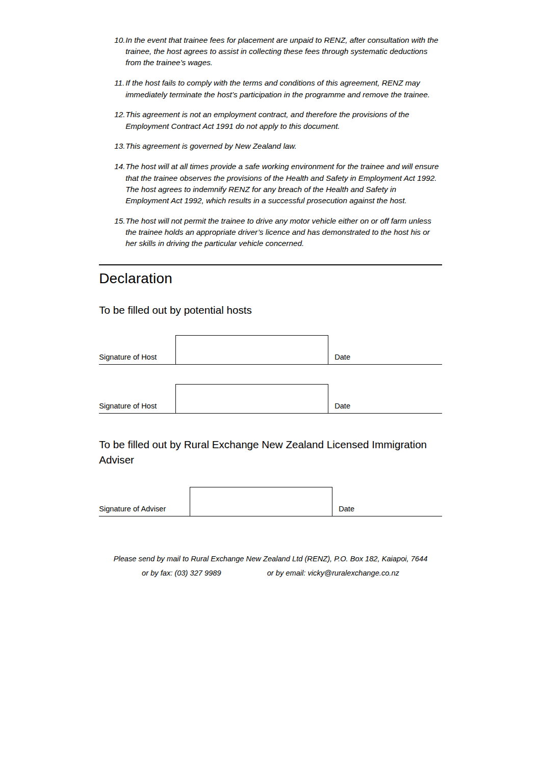10. In the event that trainee fees for placement are unpaid to RENZ, after consultation with the trainee, the host agrees to assist in collecting these fees through systematic deductions from the trainee’s wages.
11. If the host fails to comply with the terms and conditions of this agreement, RENZ may immediately terminate the host’s participation in the programme and remove the trainee.
12. This agreement is not an employment contract, and therefore the provisions of the Employment Contract Act 1991 do not apply to this document.
13. This agreement is governed by New Zealand law.
14. The host will at all times provide a safe working environment for the trainee and will ensure that the trainee observes the provisions of the Health and Safety in Employment Act 1992. The host agrees to indemnify RENZ for any breach of the Health and Safety in Employment Act 1992, which results in a successful prosecution against the host.
15. The host will not permit the trainee to drive any motor vehicle either on or off farm unless the trainee holds an appropriate driver’s licence and has demonstrated to the host his or her skills in driving the particular vehicle concerned.
Declaration
To be filled out by potential hosts
Signature of Host
Date
Signature of Host
Date
To be filled out by Rural Exchange New Zealand Licensed Immigration Adviser
Signature of Adviser
Date
Please send by mail to Rural Exchange New Zealand Ltd (RENZ), P.O. Box 182, Kaiapoi, 7644 or by fax: (03) 327 9989or by email: vicky@ruralexchange.co.nz